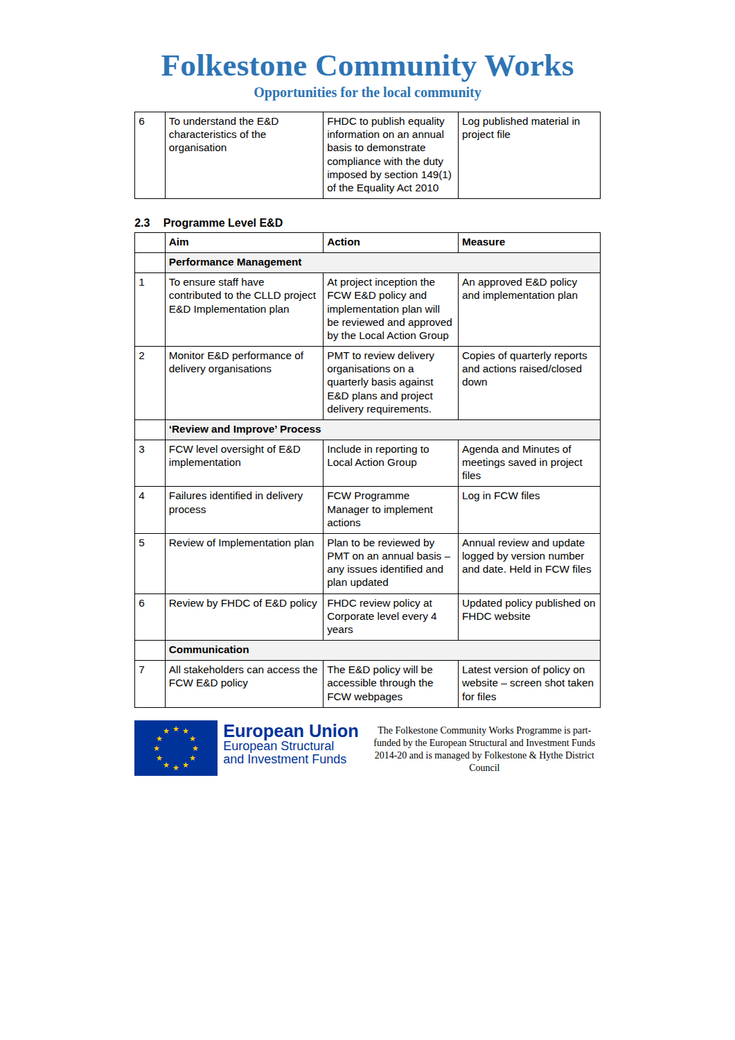Folkestone Community Works
Opportunities for the local community
| 6 | To understand the E&D characteristics of the organisation | FHDC to publish equality information on an annual basis to demonstrate compliance with the duty imposed by section 149(1) of the Equality Act 2010 | Log published material in project file |
2.3 Programme Level E&D
| | Aim | Action | Measure |
| | Performance Management |
| 1 | To ensure staff have contributed to the CLLD project E&D Implementation plan | At project inception the FCW E&D policy and implementation plan will be reviewed and approved by the Local Action Group | An approved E&D policy and implementation plan |
| 2 | Monitor E&D performance of delivery organisations | PMT to review delivery organisations on a quarterly basis against E&D plans and project delivery requirements. | Copies of quarterly reports and actions raised/closed down |
| | ‘Review and Improve’ Process |
| 3 | FCW level oversight of E&D implementation | Include in reporting to Local Action Group | Agenda and Minutes of meetings saved in project files |
| 4 | Failures identified in delivery process | FCW Programme Manager to implement actions | Log in FCW files |
| 5 | Review of Implementation plan | Plan to be reviewed by PMT on an annual basis – any issues identified and plan updated | Annual review and update logged by version number and date. Held in FCW files |
| 6 | Review by FHDC of E&D policy | FHDC review policy at Corporate level every 4 years | Updated policy published on FHDC website |
| | Communication |
| 7 | All stakeholders can access the FCW E&D policy | The E&D policy will be accessible through the FCW webpages | Latest version of policy on website – screen shot taken for files |
★ ★ ★ ★ ★ ★ ★ ★ ★ ★ ★ ★
European Union
European Structural
and Investment Funds
The Folkestone Community Works Programme is part-funded by the European Structural and Investment Funds 2014-20 and is managed by Folkestone & Hythe District Council